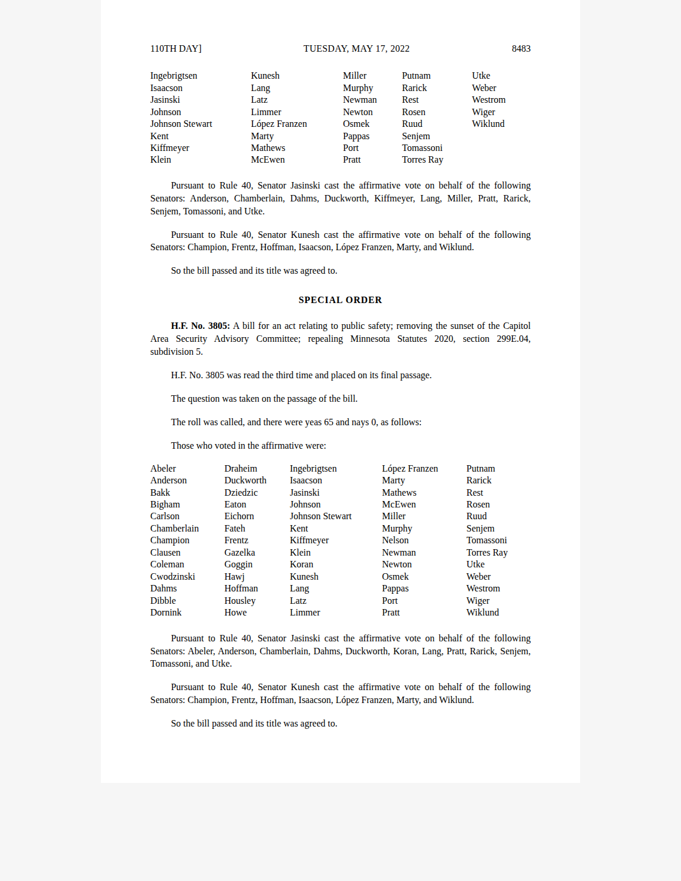110TH DAY] TUESDAY, MAY 17, 2022 8483
| Ingebrigtsen | Kunesh | Miller | Putnam | Utke |
| Isaacson | Lang | Murphy | Rarick | Weber |
| Jasinski | Latz | Newman | Rest | Westrom |
| Johnson | Limmer | Newton | Rosen | Wiger |
| Johnson Stewart | López Franzen | Osmek | Ruud | Wiklund |
| Kent | Marty | Pappas | Senjem | |
| Kiffmeyer | Mathews | Port | Tomassoni | |
| Klein | McEwen | Pratt | Torres Ray | |
Pursuant to Rule 40, Senator Jasinski cast the affirmative vote on behalf of the following Senators: Anderson, Chamberlain, Dahms, Duckworth, Kiffmeyer, Lang, Miller, Pratt, Rarick, Senjem, Tomassoni, and Utke.
Pursuant to Rule 40, Senator Kunesh cast the affirmative vote on behalf of the following Senators: Champion, Frentz, Hoffman, Isaacson, López Franzen, Marty, and Wiklund.
So the bill passed and its title was agreed to.
SPECIAL ORDER
H.F. No. 3805: A bill for an act relating to public safety; removing the sunset of the Capitol Area Security Advisory Committee; repealing Minnesota Statutes 2020, section 299E.04, subdivision 5.
H.F. No. 3805 was read the third time and placed on its final passage.
The question was taken on the passage of the bill.
The roll was called, and there were yeas 65 and nays 0, as follows:
Those who voted in the affirmative were:
| Abeler | Draheim | Ingebrigtsen | López Franzen | Putnam |
| Anderson | Duckworth | Isaacson | Marty | Rarick |
| Bakk | Dziedzic | Jasinski | Mathews | Rest |
| Bigham | Eaton | Johnson | McEwen | Rosen |
| Carlson | Eichorn | Johnson Stewart | Miller | Ruud |
| Chamberlain | Fateh | Kent | Murphy | Senjem |
| Champion | Frentz | Kiffmeyer | Nelson | Tomassoni |
| Clausen | Gazelka | Klein | Newman | Torres Ray |
| Coleman | Goggin | Koran | Newton | Utke |
| Cwodzinski | Hawj | Kunesh | Osmek | Weber |
| Dahms | Hoffman | Lang | Pappas | Westrom |
| Dibble | Housley | Latz | Port | Wiger |
| Dornink | Howe | Limmer | Pratt | Wiklund |
Pursuant to Rule 40, Senator Jasinski cast the affirmative vote on behalf of the following Senators: Abeler, Anderson, Chamberlain, Dahms, Duckworth, Koran, Lang, Pratt, Rarick, Senjem, Tomassoni, and Utke.
Pursuant to Rule 40, Senator Kunesh cast the affirmative vote on behalf of the following Senators: Champion, Frentz, Hoffman, Isaacson, López Franzen, Marty, and Wiklund.
So the bill passed and its title was agreed to.